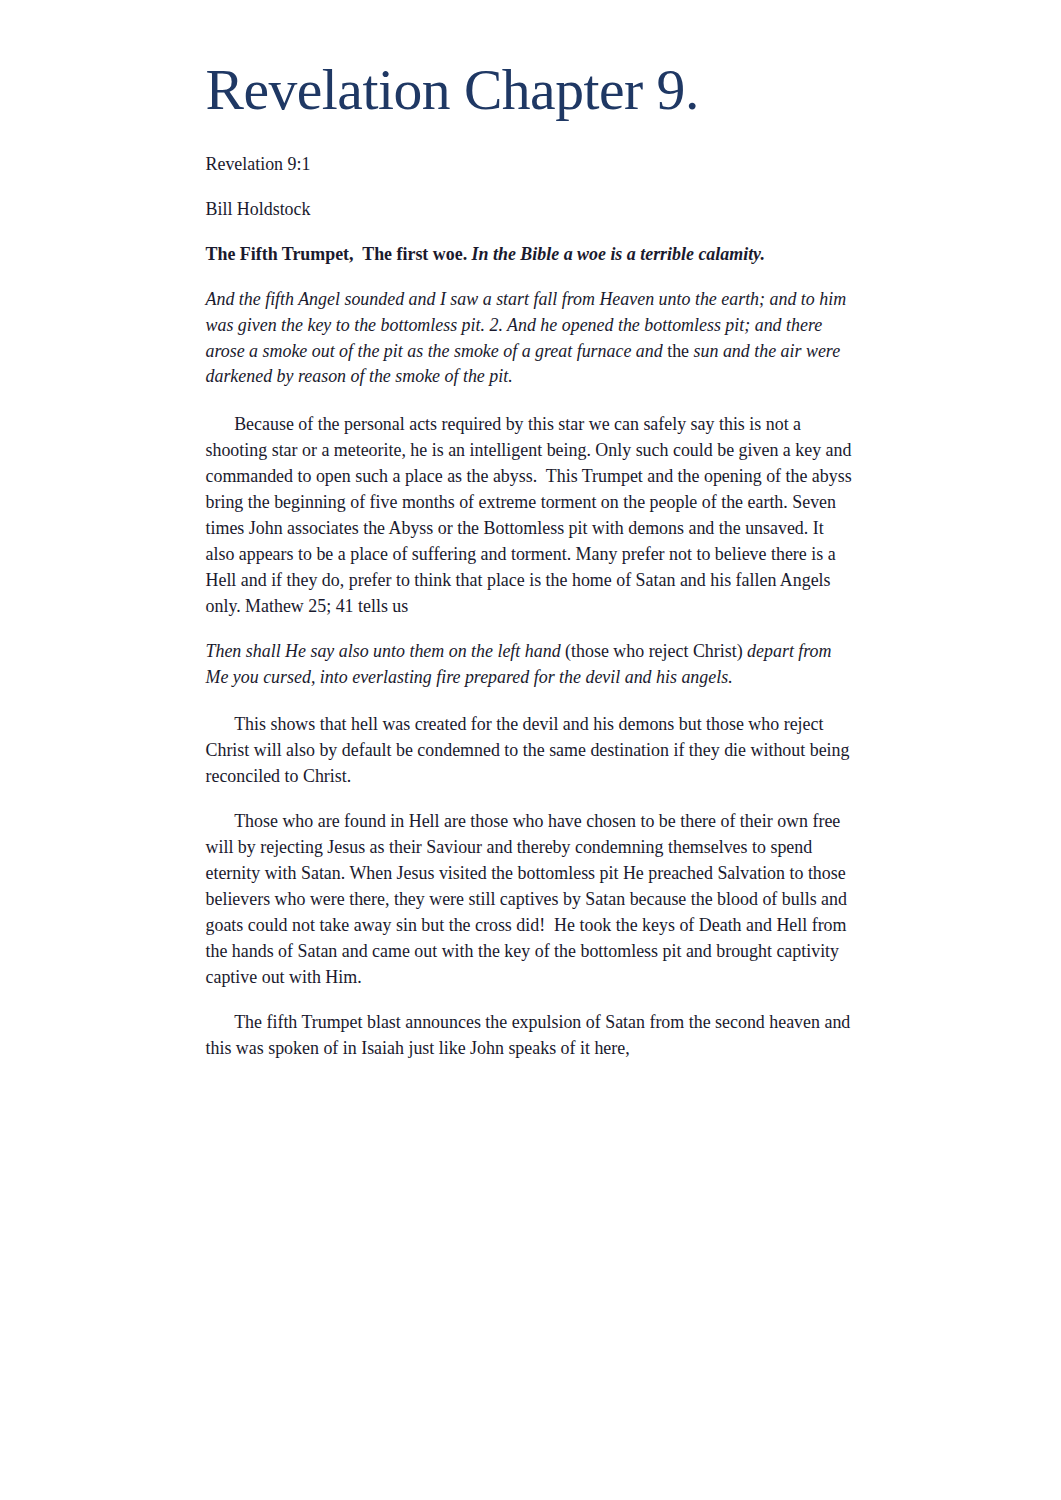Revelation Chapter 9.
Revelation 9:1
Bill Holdstock
The Fifth Trumpet, The first woe. In the Bible a woe is a terrible calamity.
And the fifth Angel sounded and I saw a start fall from Heaven unto the earth; and to him was given the key to the bottomless pit. 2. And he opened the bottomless pit; and there arose a smoke out of the pit as the smoke of a great furnace and the sun and the air were darkened by reason of the smoke of the pit.
Because of the personal acts required by this star we can safely say this is not a shooting star or a meteorite, he is an intelligent being. Only such could be given a key and commanded to open such a place as the abyss. This Trumpet and the opening of the abyss bring the beginning of five months of extreme torment on the people of the earth. Seven times John associates the Abyss or the Bottomless pit with demons and the unsaved. It also appears to be a place of suffering and torment. Many prefer not to believe there is a Hell and if they do, prefer to think that place is the home of Satan and his fallen Angels only. Mathew 25; 41 tells us
Then shall He say also unto them on the left hand (those who reject Christ) depart from Me you cursed, into everlasting fire prepared for the devil and his angels.
This shows that hell was created for the devil and his demons but those who reject Christ will also by default be condemned to the same destination if they die without being reconciled to Christ.
Those who are found in Hell are those who have chosen to be there of their own free will by rejecting Jesus as their Saviour and thereby condemning themselves to spend eternity with Satan. When Jesus visited the bottomless pit He preached Salvation to those believers who were there, they were still captives by Satan because the blood of bulls and goats could not take away sin but the cross did! He took the keys of Death and Hell from the hands of Satan and came out with the key of the bottomless pit and brought captivity captive out with Him.
The fifth Trumpet blast announces the expulsion of Satan from the second heaven and this was spoken of in Isaiah just like John speaks of it here,